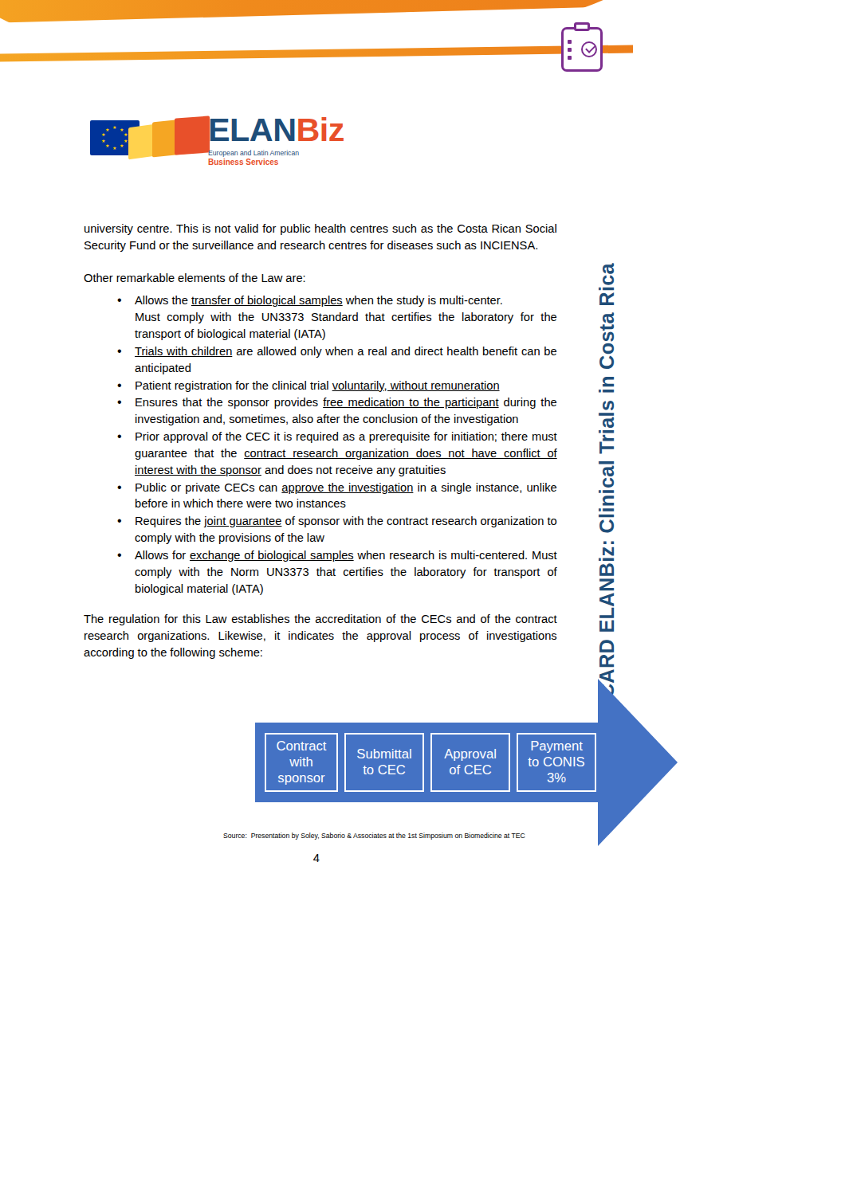INFOCARD ELANBiz: Clinical Trials in Costa Rica
★ ★ ★ ★ ★ ★ ★ ★ ★ ★
ELANBiz
European and Latin American
Business Services
university centre. This is not valid for public health centres such as the Costa Rican Social Security Fund or the surveillance and research centres for diseases such as INCIENSA.
Other remarkable elements of the Law are:
Allows the transfer of biological samples when the study is multi-center. Must comply with the UN3373 Standard that certifies the laboratory for the transport of biological material (IATA)
Trials with children are allowed only when a real and direct health benefit can be anticipated
Patient registration for the clinical trial voluntarily, without remuneration
Ensures that the sponsor provides free medication to the participant during the investigation and, sometimes, also after the conclusion of the investigation
Prior approval of the CEC it is required as a prerequisite for initiation; there must guarantee that the contract research organization does not have conflict of interest with the sponsor and does not receive any gratuities
Public or private CECs can approve the investigation in a single instance, unlike before in which there were two instances
Requires the joint guarantee of sponsor with the contract research organization to comply with the provisions of the law
Allows for exchange of biological samples when research is multi-centered. Must comply with the Norm UN3373 that certifies the laboratory for transport of biological material (IATA)
The regulation for this Law establishes the accreditation of the CECs and of the contract research organizations. Likewise, it indicates the approval process of investigations according to the following scheme:
Contract with sponsor
Submittal to CEC
Approval of CEC
Payment to CONIS 3%
Source: Presentation by Soley, Saborio & Associates at the 1st Simposium on Biomedicine at TEC
4